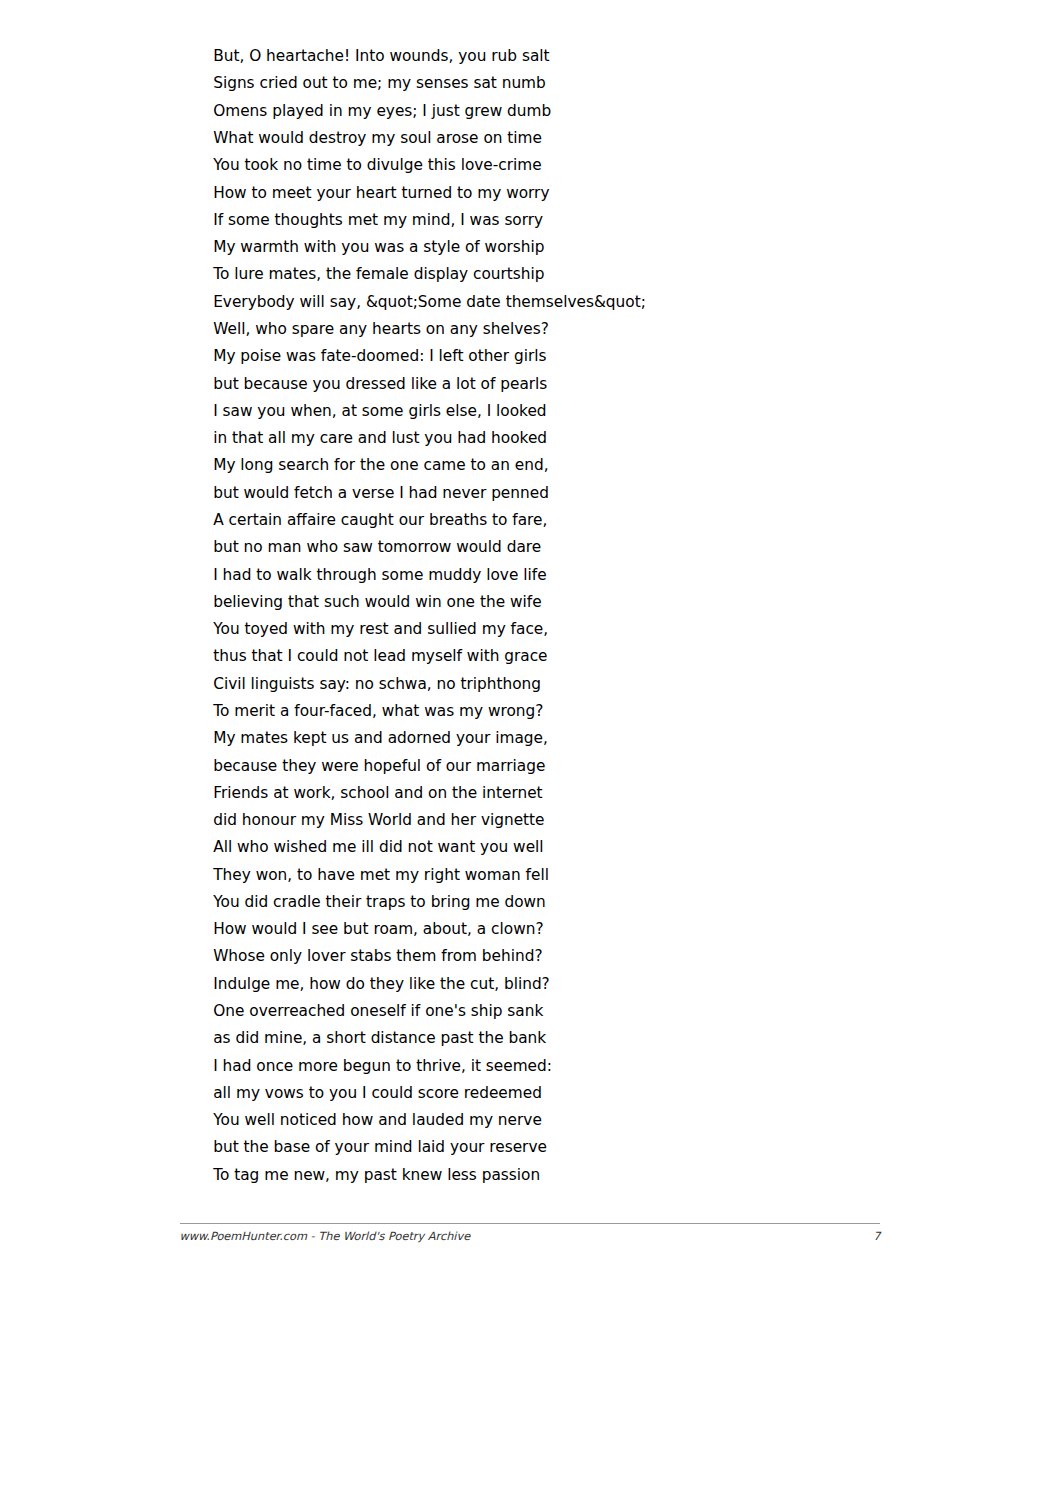But, O heartache! Into wounds, you rub salt
Signs cried out to me; my senses sat numb
Omens played in my eyes; I just grew dumb
What would destroy my soul arose on time
You took no time to divulge this love-crime
How to meet your heart turned to my worry
If some thoughts met my mind, I was sorry
My warmth with you was a style of worship
To lure mates, the female display courtship
Everybody will say, &quot;Some date themselves&quot;
Well, who spare any hearts on any shelves?
My poise was fate-doomed: I left other girls
but because you dressed like a lot of pearls
I saw you when, at some girls else, I looked
in that all my care and lust you had hooked
My long search for the one came to an end,
but would fetch a verse I had never penned
A certain affaire caught our breaths to fare,
but no man who saw tomorrow would dare
I had to walk through some muddy love life
believing that such would win one the wife
You toyed with my rest and sullied my face,
thus that I could not lead myself with grace
Civil linguists say: no schwa, no triphthong
To merit a four-faced, what was my wrong?
My mates kept us and adorned your image,
because they were hopeful of our marriage
Friends at work, school and on the internet
did honour my Miss World and her vignette
All who wished me ill did not want you well
They won, to have met my right woman fell
You did cradle their traps to bring me down
How would I see but roam, about, a clown?
Whose only lover stabs them from behind?
Indulge me, how do they like the cut, blind?
One overreached oneself if one's ship sank
as did mine, a short distance past the bank
I had once more begun to thrive, it seemed:
all my vows to you I could score redeemed
You well noticed how and lauded my nerve
but the base of your mind laid your reserve
To tag me new, my past knew less passion
www.PoemHunter.com - The World's Poetry Archive 7